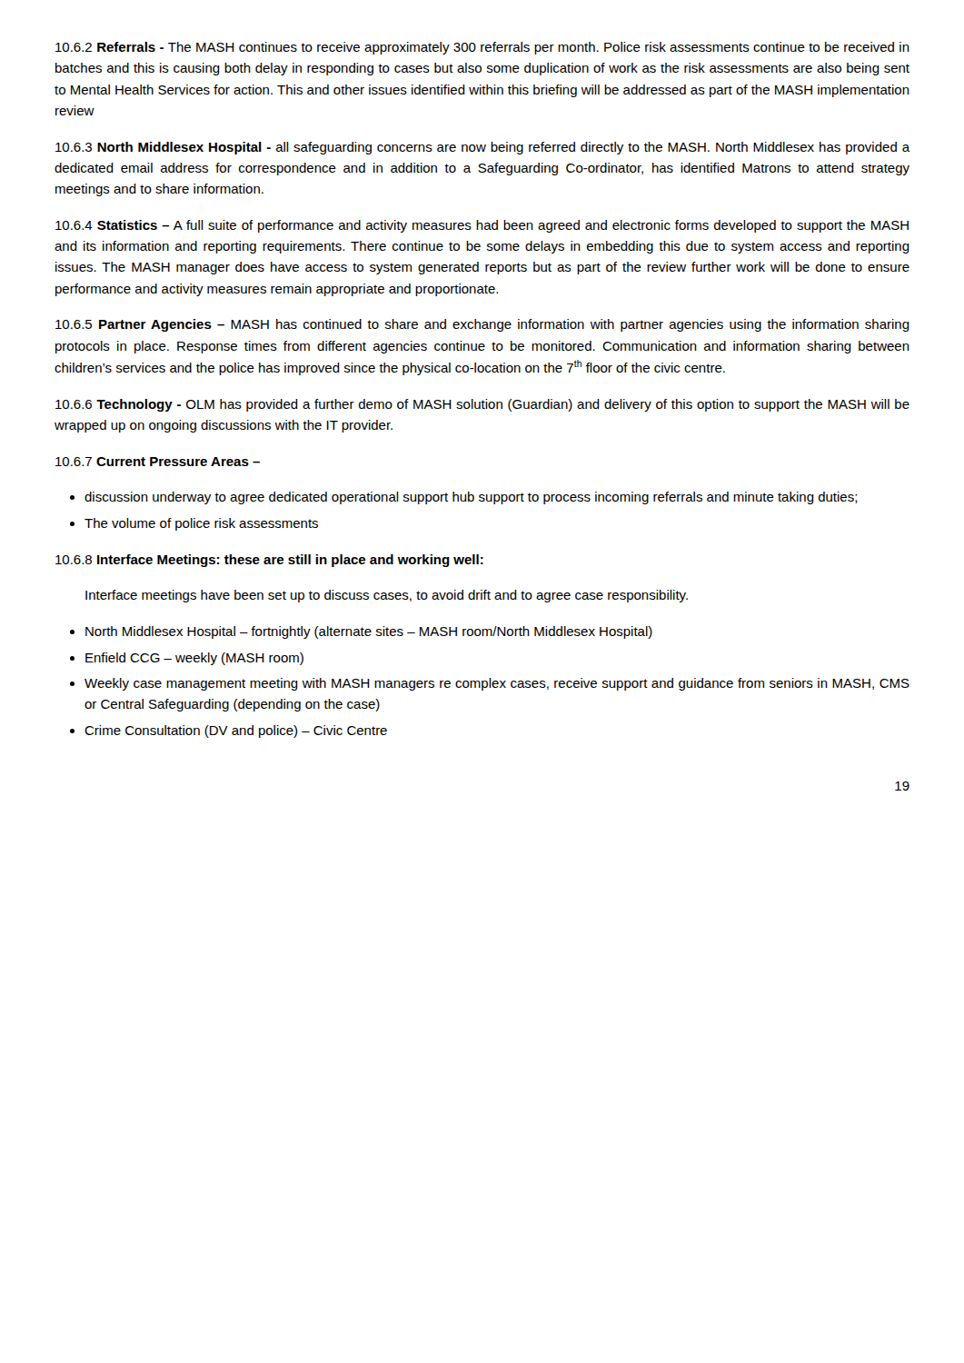10.6.2 Referrals - The MASH continues to receive approximately 300 referrals per month. Police risk assessments continue to be received in batches and this is causing both delay in responding to cases but also some duplication of work as the risk assessments are also being sent to Mental Health Services for action. This and other issues identified within this briefing will be addressed as part of the MASH implementation review
10.6.3 North Middlesex Hospital - all safeguarding concerns are now being referred directly to the MASH. North Middlesex has provided a dedicated email address for correspondence and in addition to a Safeguarding Co-ordinator, has identified Matrons to attend strategy meetings and to share information.
10.6.4 Statistics – A full suite of performance and activity measures had been agreed and electronic forms developed to support the MASH and its information and reporting requirements. There continue to be some delays in embedding this due to system access and reporting issues. The MASH manager does have access to system generated reports but as part of the review further work will be done to ensure performance and activity measures remain appropriate and proportionate.
10.6.5 Partner Agencies – MASH has continued to share and exchange information with partner agencies using the information sharing protocols in place. Response times from different agencies continue to be monitored. Communication and information sharing between children’s services and the police has improved since the physical co-location on the 7th floor of the civic centre.
10.6.6 Technology - OLM has provided a further demo of MASH solution (Guardian) and delivery of this option to support the MASH will be wrapped up on ongoing discussions with the IT provider.
10.6.7 Current Pressure Areas –
discussion underway to agree dedicated operational support hub support to process incoming referrals and minute taking duties;
The volume of police risk assessments
10.6.8 Interface Meetings: these are still in place and working well:
Interface meetings have been set up to discuss cases, to avoid drift and to agree case responsibility.
North Middlesex Hospital – fortnightly (alternate sites – MASH room/North Middlesex Hospital)
Enfield CCG – weekly (MASH room)
Weekly case management meeting with MASH managers re complex cases, receive support and guidance from seniors in MASH, CMS or Central Safeguarding (depending on the case)
Crime Consultation (DV and police) – Civic Centre
19